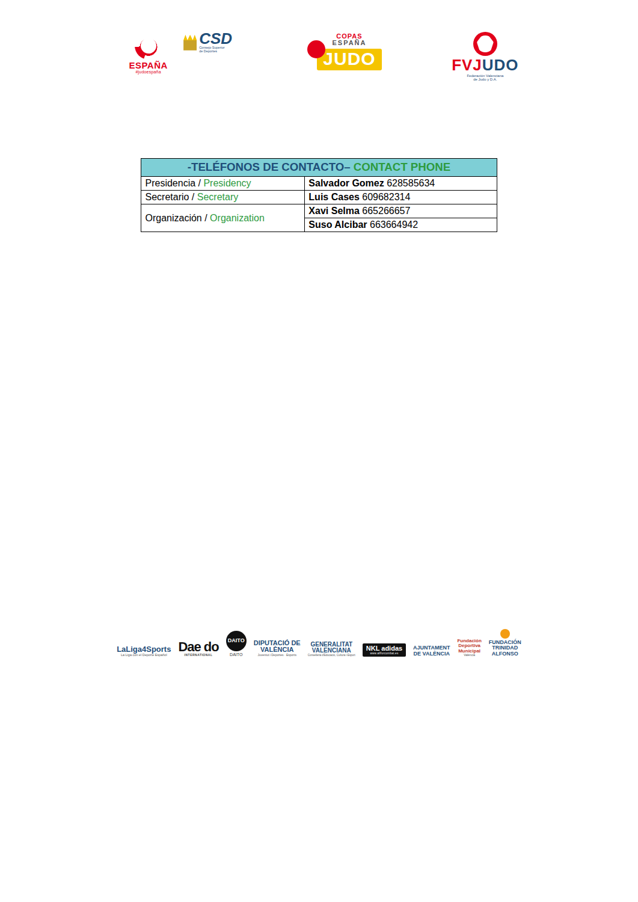ESPAÑA
#judoespaña
CSD
Consejo Superior de Deportes
COPAS
ESPAÑA
JUDO
FVJUDO
Federación Valenciana
de Judo y D.A.
-TELÉFONOS DE CONTACTO– CONTACT PHONE
| Presidencia / Presidency | Salvador Gomez 628585634 |
| Secretario / Secretary | Luis Cases 609682314 |
| Organización / Organization | Xavi Selma 665266657 |
| Suso Alcibar 663664942 |
LaLiga4SportsLa Liga con el Deporte Español
Dae doINTERNATIONAL
DAITO
DAITO
DIPUTACIÓ DE
VALÈNCIAJuventut i Deportes · Esports
GENERALITAT
VALENCIANAConselleria d'Educació, Cultura i Esport
NKL adidaswww.allforcombat.es
Ajuntament
de València
Fundación
Deportiva
MunicipalValència
Fundación
Trinidad
Alfonso